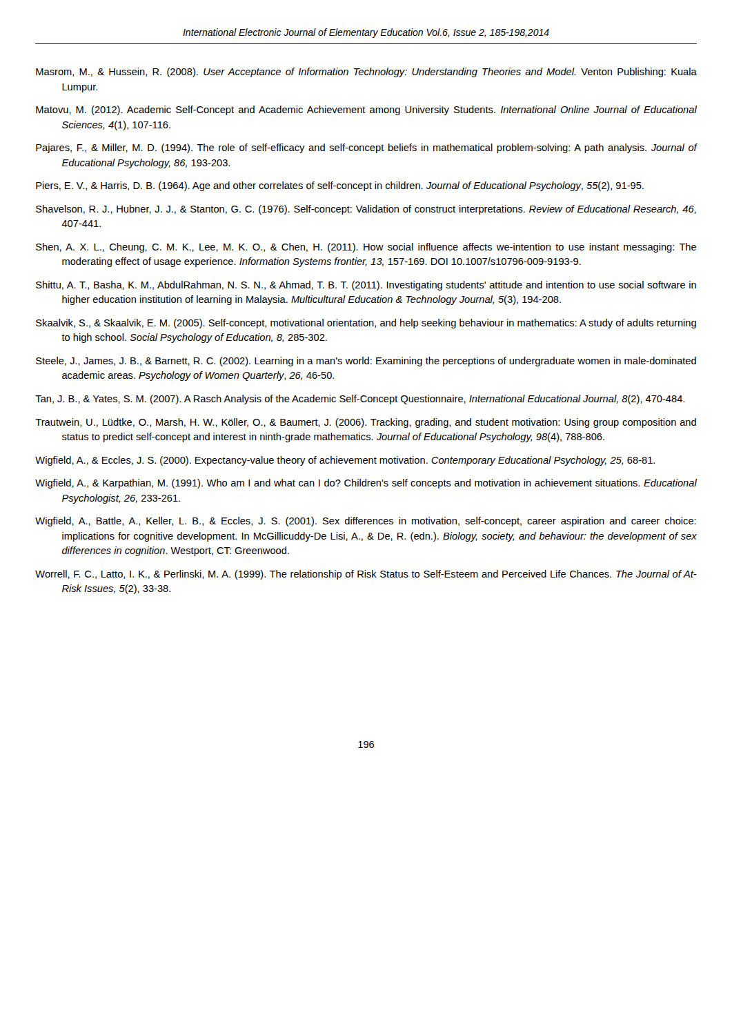International Electronic Journal of Elementary Education Vol.6, Issue 2, 185-198,2014
Masrom, M., & Hussein, R. (2008). User Acceptance of Information Technology: Understanding Theories and Model. Venton Publishing: Kuala Lumpur.
Matovu, M. (2012). Academic Self-Concept and Academic Achievement among University Students. International Online Journal of Educational Sciences, 4(1), 107-116.
Pajares, F., & Miller, M. D. (1994). The role of self-efficacy and self-concept beliefs in mathematical problem-solving: A path analysis. Journal of Educational Psychology, 86, 193-203.
Piers, E. V., & Harris, D. B. (1964). Age and other correlates of self-concept in children. Journal of Educational Psychology, 55(2), 91-95.
Shavelson, R. J., Hubner, J. J., & Stanton, G. C. (1976). Self-concept: Validation of construct interpretations. Review of Educational Research, 46, 407-441.
Shen, A. X. L., Cheung, C. M. K., Lee, M. K. O., & Chen, H. (2011). How social influence affects we-intention to use instant messaging: The moderating effect of usage experience. Information Systems frontier, 13, 157-169. DOI 10.1007/s10796-009-9193-9.
Shittu, A. T., Basha, K. M., AbdulRahman, N. S. N., & Ahmad, T. B. T. (2011). Investigating students' attitude and intention to use social software in higher education institution of learning in Malaysia. Multicultural Education & Technology Journal, 5(3), 194-208.
Skaalvik, S., & Skaalvik, E. M. (2005). Self-concept, motivational orientation, and help seeking behaviour in mathematics: A study of adults returning to high school. Social Psychology of Education, 8, 285-302.
Steele, J., James, J. B., & Barnett, R. C. (2002). Learning in a man's world: Examining the perceptions of undergraduate women in male-dominated academic areas. Psychology of Women Quarterly, 26, 46-50.
Tan, J. B., & Yates, S. M. (2007). A Rasch Analysis of the Academic Self-Concept Questionnaire, International Educational Journal, 8(2), 470-484.
Trautwein, U., Lüdtke, O., Marsh, H. W., Köller, O., & Baumert, J. (2006). Tracking, grading, and student motivation: Using group composition and status to predict self-concept and interest in ninth-grade mathematics. Journal of Educational Psychology, 98(4), 788-806.
Wigfield, A., & Eccles, J. S. (2000). Expectancy-value theory of achievement motivation. Contemporary Educational Psychology, 25, 68-81.
Wigfield, A., & Karpathian, M. (1991). Who am I and what can I do? Children's self concepts and motivation in achievement situations. Educational Psychologist, 26, 233-261.
Wigfield, A., Battle, A., Keller, L. B., & Eccles, J. S. (2001). Sex differences in motivation, self-concept, career aspiration and career choice: implications for cognitive development. In McGillicuddy-De Lisi, A., & De, R. (edn.). Biology, society, and behaviour: the development of sex differences in cognition. Westport, CT: Greenwood.
Worrell, F. C., Latto, I. K., & Perlinski, M. A. (1999). The relationship of Risk Status to Self-Esteem and Perceived Life Chances. The Journal of At-Risk Issues, 5(2), 33-38.
196